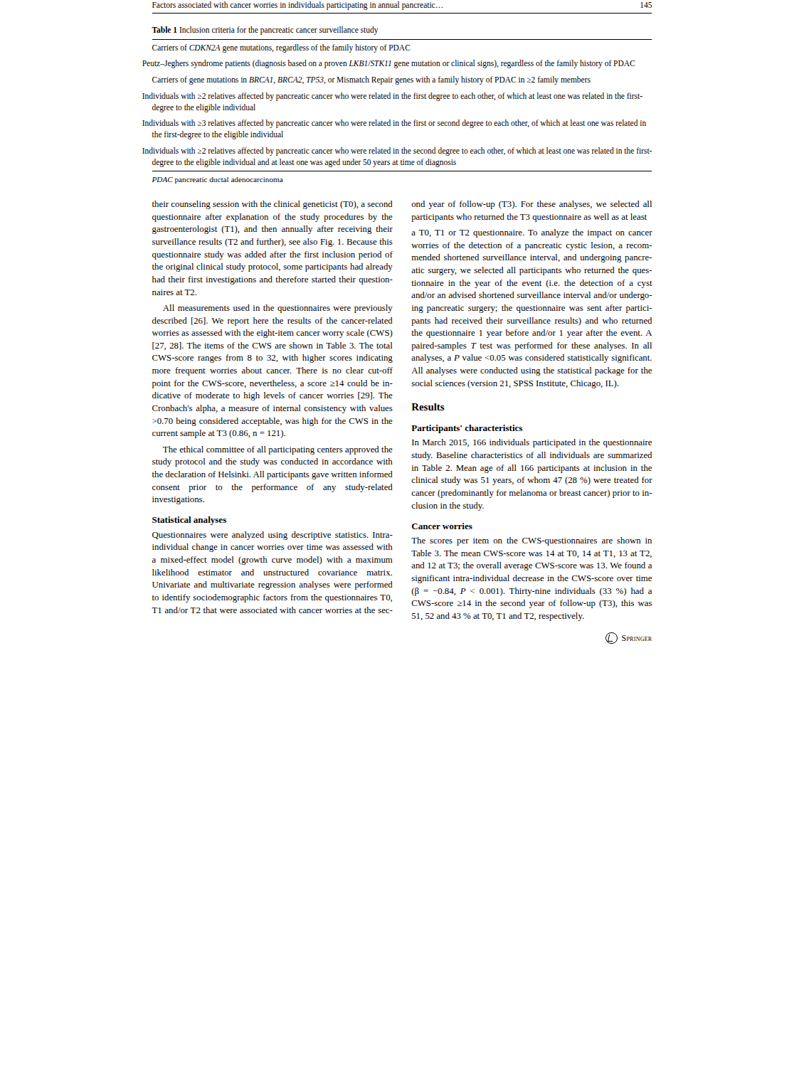Factors associated with cancer worries in individuals participating in annual pancreatic… 145
Table 1 Inclusion criteria for the pancreatic cancer surveillance study
| Carriers of CDKN2A gene mutations, regardless of the family history of PDAC |
| Peutz–Jeghers syndrome patients (diagnosis based on a proven LKB1/STK11 gene mutation or clinical signs), regardless of the family history of PDAC |
| Carriers of gene mutations in BRCA1 , BRCA2 , TP53 , or Mismatch Repair genes with a family history of PDAC in ≥2 family members |
| Individuals with ≥2 relatives affected by pancreatic cancer who were related in the first degree to each other, of which at least one was related in the first-degree to the eligible individual |
| Individuals with ≥3 relatives affected by pancreatic cancer who were related in the first or second degree to each other, of which at least one was related in the first-degree to the eligible individual |
| Individuals with ≥2 relatives affected by pancreatic cancer who were related in the second degree to each other, of which at least one was related in the first-degree to the eligible individual and at least one was aged under 50 years at time of diagnosis |
PDAC pancreatic ductal adenocarcinoma
their counseling session with the clinical geneticist (T0), a second questionnaire after explanation of the study procedures by the gastroenterologist (T1), and then annually after receiving their surveillance results (T2 and further), see also Fig. 1. Because this questionnaire study was added after the first inclusion period of the original clinical study protocol, some participants had already had their first investigations and therefore started their questionnaires at T2.
All measurements used in the questionnaires were previously described [26]. We report here the results of the cancer-related worries as assessed with the eight-item cancer worry scale (CWS) [27, 28]. The items of the CWS are shown in Table 3. The total CWS-score ranges from 8 to 32, with higher scores indicating more frequent worries about cancer. There is no clear cut-off point for the CWS-score, nevertheless, a score ≥14 could be indicative of moderate to high levels of cancer worries [29]. The Cronbach's alpha, a measure of internal consistency with values >0.70 being considered acceptable, was high for the CWS in the current sample at T3 (0.86, n = 121).
The ethical committee of all participating centers approved the study protocol and the study was conducted in accordance with the declaration of Helsinki. All participants gave written informed consent prior to the performance of any study-related investigations.
Statistical analyses
Questionnaires were analyzed using descriptive statistics. Intra-individual change in cancer worries over time was assessed with a mixed-effect model (growth curve model) with a maximum likelihood estimator and unstructured covariance matrix. Univariate and multivariate regression analyses were performed to identify sociodemographic factors from the questionnaires T0, T1 and/or T2 that were associated with cancer worries at the second year of follow-up (T3). For these analyses, we selected all participants who returned the T3 questionnaire as well as at least
a T0, T1 or T2 questionnaire. To analyze the impact on cancer worries of the detection of a pancreatic cystic lesion, a recommended shortened surveillance interval, and undergoing pancreatic surgery, we selected all participants who returned the questionnaire in the year of the event (i.e. the detection of a cyst and/or an advised shortened surveillance interval and/or undergoing pancreatic surgery; the questionnaire was sent after participants had received their surveillance results) and who returned the questionnaire 1 year before and/or 1 year after the event. A paired-samples T test was performed for these analyses. In all analyses, a P value <0.05 was considered statistically significant. All analyses were conducted using the statistical package for the social sciences (version 21, SPSS Institute, Chicago, IL).
Results
Participants' characteristics
In March 2015, 166 individuals participated in the questionnaire study. Baseline characteristics of all individuals are summarized in Table 2. Mean age of all 166 participants at inclusion in the clinical study was 51 years, of whom 47 (28 %) were treated for cancer (predominantly for melanoma or breast cancer) prior to inclusion in the study.
Cancer worries
The scores per item on the CWS-questionnaires are shown in Table 3. The mean CWS-score was 14 at T0, 14 at T1, 13 at T2, and 12 at T3; the overall average CWS-score was 13. We found a significant intra-individual decrease in the CWS-score over time (β = −0.84, P < 0.001). Thirty-nine individuals (33 %) had a CWS-score ≥14 in the second year of follow-up (T3), this was 51, 52 and 43 % at T0, T1 and T2, respectively.
Springer